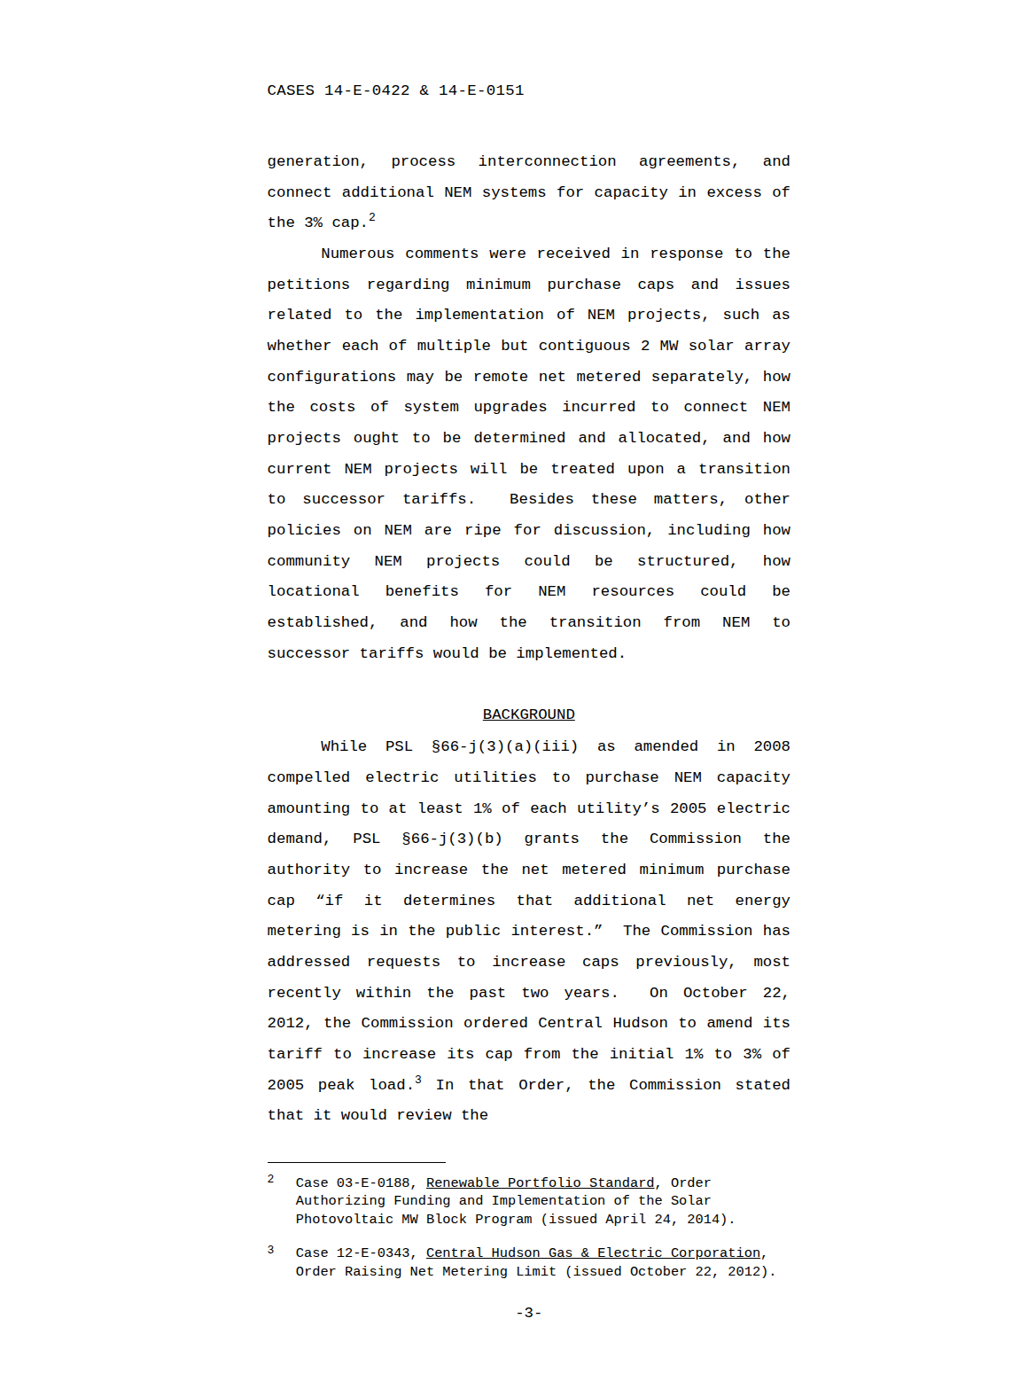CASES 14-E-0422 & 14-E-0151
generation, process interconnection agreements, and connect additional NEM systems for capacity in excess of the 3% cap.2
Numerous comments were received in response to the petitions regarding minimum purchase caps and issues related to the implementation of NEM projects, such as whether each of multiple but contiguous 2 MW solar array configurations may be remote net metered separately, how the costs of system upgrades incurred to connect NEM projects ought to be determined and allocated, and how current NEM projects will be treated upon a transition to successor tariffs. Besides these matters, other policies on NEM are ripe for discussion, including how community NEM projects could be structured, how locational benefits for NEM resources could be established, and how the transition from NEM to successor tariffs would be implemented.
BACKGROUND
While PSL §66-j(3)(a)(iii) as amended in 2008 compelled electric utilities to purchase NEM capacity amounting to at least 1% of each utility’s 2005 electric demand, PSL §66-j(3)(b) grants the Commission the authority to increase the net metered minimum purchase cap “if it determines that additional net energy metering is in the public interest.” The Commission has addressed requests to increase caps previously, most recently within the past two years. On October 22, 2012, the Commission ordered Central Hudson to amend its tariff to increase its cap from the initial 1% to 3% of 2005 peak load.3 In that Order, the Commission stated that it would review the
2
Case 03-E-0188, Renewable Portfolio Standard, Order Authorizing Funding and Implementation of the Solar Photovoltaic MW Block Program (issued April 24, 2014).
3
Case 12-E-0343, Central Hudson Gas & Electric Corporation, Order Raising Net Metering Limit (issued October 22, 2012).
-3-